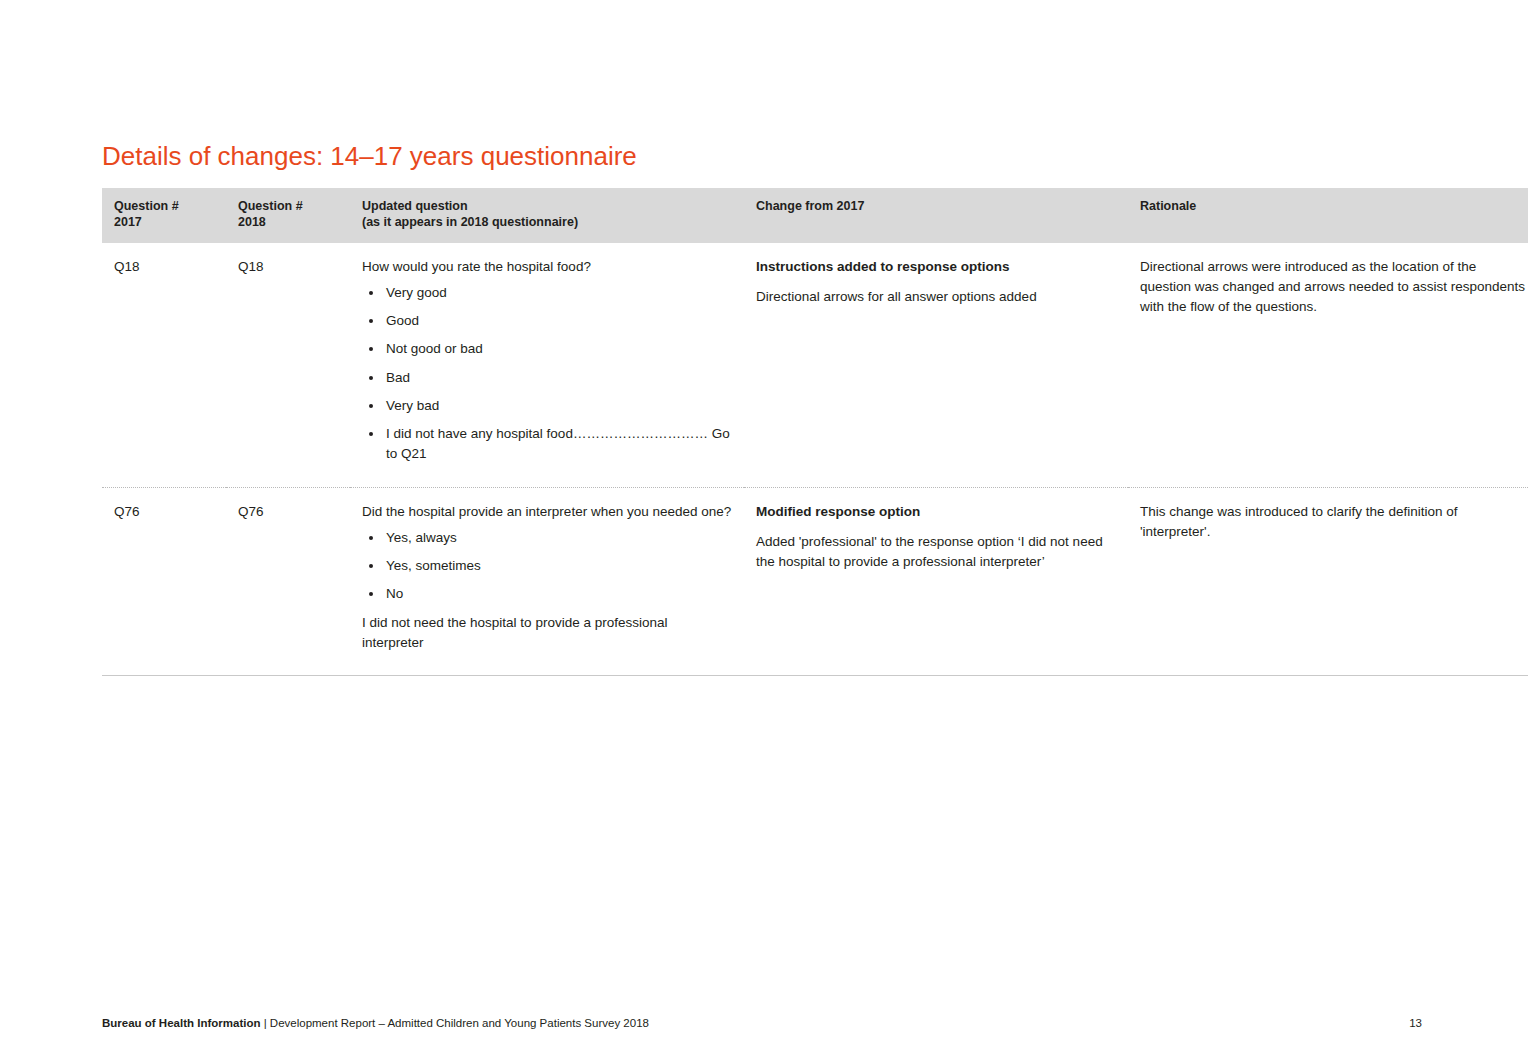Details of changes: 14–17 years questionnaire
| Question # 2017 | Question # 2018 | Updated question (as it appears in 2018 questionnaire) | Change from 2017 | Rationale |
| --- | --- | --- | --- | --- |
| Q18 | Q18 | How would you rate the hospital food? Very good Good Not good or bad Bad Very bad I did not have any hospital food………………………… Go to Q21 | Instructions added to response options Directional arrows for all answer options added | Directional arrows were introduced as the location of the question was changed and arrows needed to assist respondents with the flow of the questions. |
| Q76 | Q76 | Did the hospital provide an interpreter when you needed one? Yes, always Yes, sometimes No I did not need the hospital to provide a professional interpreter | Modified response option Added 'professional' to the response option ‘I did not need the hospital to provide a professional interpreter’ | This change was introduced to clarify the definition of 'interpreter'. |
Bureau of Health Information | Development Report – Admitted Children and Young Patients Survey 2018
13